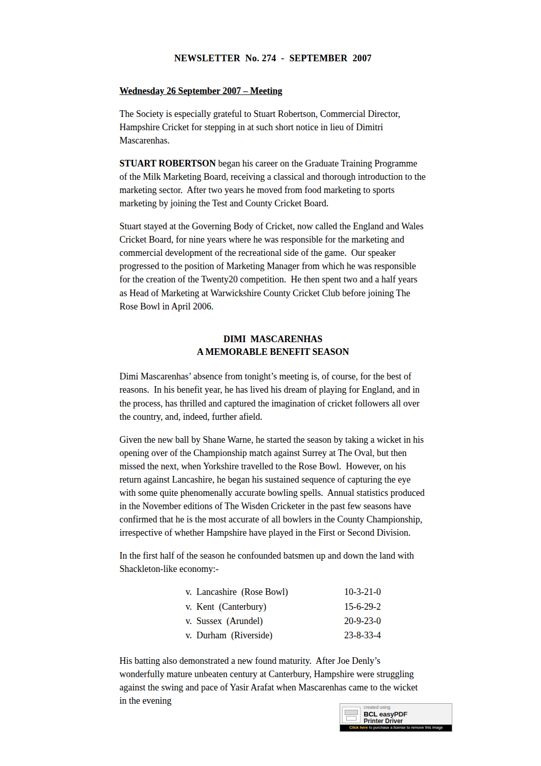NEWSLETTER No. 274 - SEPTEMBER 2007
Wednesday 26 September 2007 – Meeting
The Society is especially grateful to Stuart Robertson, Commercial Director, Hampshire Cricket for stepping in at such short notice in lieu of Dimitri Mascarenhas.
STUART ROBERTSON began his career on the Graduate Training Programme of the Milk Marketing Board, receiving a classical and thorough introduction to the marketing sector. After two years he moved from food marketing to sports marketing by joining the Test and County Cricket Board.
Stuart stayed at the Governing Body of Cricket, now called the England and Wales Cricket Board, for nine years where he was responsible for the marketing and commercial development of the recreational side of the game. Our speaker progressed to the position of Marketing Manager from which he was responsible for the creation of the Twenty20 competition. He then spent two and a half years as Head of Marketing at Warwickshire County Cricket Club before joining The Rose Bowl in April 2006.
DIMI MASCARENHAS
A MEMORABLE BENEFIT SEASON
Dimi Mascarenhas’ absence from tonight’s meeting is, of course, for the best of reasons. In his benefit year, he has lived his dream of playing for England, and in the process, has thrilled and captured the imagination of cricket followers all over the country, and, indeed, further afield.
Given the new ball by Shane Warne, he started the season by taking a wicket in his opening over of the Championship match against Surrey at The Oval, but then missed the next, when Yorkshire travelled to the Rose Bowl. However, on his return against Lancashire, he began his sustained sequence of capturing the eye with some quite phenomenally accurate bowling spells. Annual statistics produced in the November editions of The Wisden Cricketer in the past few seasons have confirmed that he is the most accurate of all bowlers in the County Championship, irrespective of whether Hampshire have played in the First or Second Division.
In the first half of the season he confounded batsmen up and down the land with Shackleton-like economy:-
| v. Lancashire (Rose Bowl) | 10-3-21-0 |
| v. Kent (Canterbury) | 15-6-29-2 |
| v. Sussex (Arundel) | 20-9-23-0 |
| v. Durham (Riverside) | 23-8-33-4 |
His batting also demonstrated a new found maturity. After Joe Denly’s wonderfully mature unbeaten century at Canterbury, Hampshire were struggling against the swing and pace of Yasir Arafat when Mascarenhas came to the wicket in the evening
created using
BCL easyPDF
Printer Driver
Click here to purchase a license to remove this image